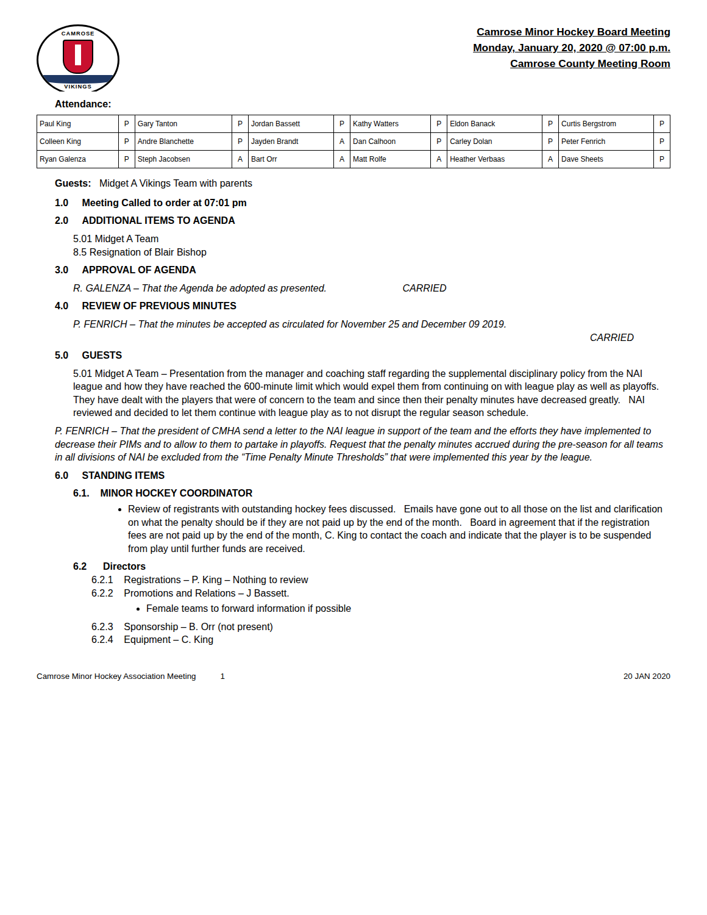CAMROSE
VIKINGS
Camrose Minor Hockey Board Meeting
Monday, January 20, 2020 @ 07:00 p.m.
Camrose County Meeting Room
Attendance:
| Paul King | P | Gary Tanton | P | Jordan Bassett | P | Kathy Watters | P | Eldon Banack | P | Curtis Bergstrom | P |
| Colleen King | P | Andre Blanchette | P | Jayden Brandt | A | Dan Calhoon | P | Carley Dolan | P | Peter Fenrich | P |
| Ryan Galenza | P | Steph Jacobsen | A | Bart Orr | A | Matt Rolfe | A | Heather Verbaas | A | Dave Sheets | P |
Guests: Midget A Vikings Team with parents
1.0 Meeting Called to order at 07:01 pm
2.0 ADDITIONAL ITEMS TO AGENDA
5.01 Midget A Team
8.5 Resignation of Blair Bishop
3.0 APPROVAL OF AGENDA
R. GALENZA – That the Agenda be adopted as presented. CARRIED
4.0 REVIEW OF PREVIOUS MINUTES
P. FENRICH – That the minutes be accepted as circulated for November 25 and December 09 2019.
CARRIED
5.0 GUESTS
5.01 Midget A Team – Presentation from the manager and coaching staff regarding the supplemental disciplinary policy from the NAI league and how they have reached the 600-minute limit which would expel them from continuing on with league play as well as playoffs. They have dealt with the players that were of concern to the team and since then their penalty minutes have decreased greatly. NAI reviewed and decided to let them continue with league play as to not disrupt the regular season schedule.
P. FENRICH – That the president of CMHA send a letter to the NAI league in support of the team and the efforts they have implemented to decrease their PIMs and to allow to them to partake in playoffs. Request that the penalty minutes accrued during the pre-season for all teams in all divisions of NAI be excluded from the “Time Penalty Minute Thresholds” that were implemented this year by the league.
6.0 STANDING ITEMS
6.1. MINOR HOCKEY COORDINATOR
Review of registrants with outstanding hockey fees discussed. Emails have gone out to all those on the list and clarification on what the penalty should be if they are not paid up by the end of the month. Board in agreement that if the registration fees are not paid up by the end of the month, C. King to contact the coach and indicate that the player is to be suspended from play until further funds are received.
6.2 Directors
6.2.1 Registrations – P. King – Nothing to review
6.2.2 Promotions and Relations – J Bassett.
Female teams to forward information if possible
6.2.3 Sponsorship – B. Orr (not present)
6.2.4 Equipment – C. King
Camrose Minor Hockey Association Meeting 1 20 JAN 2020